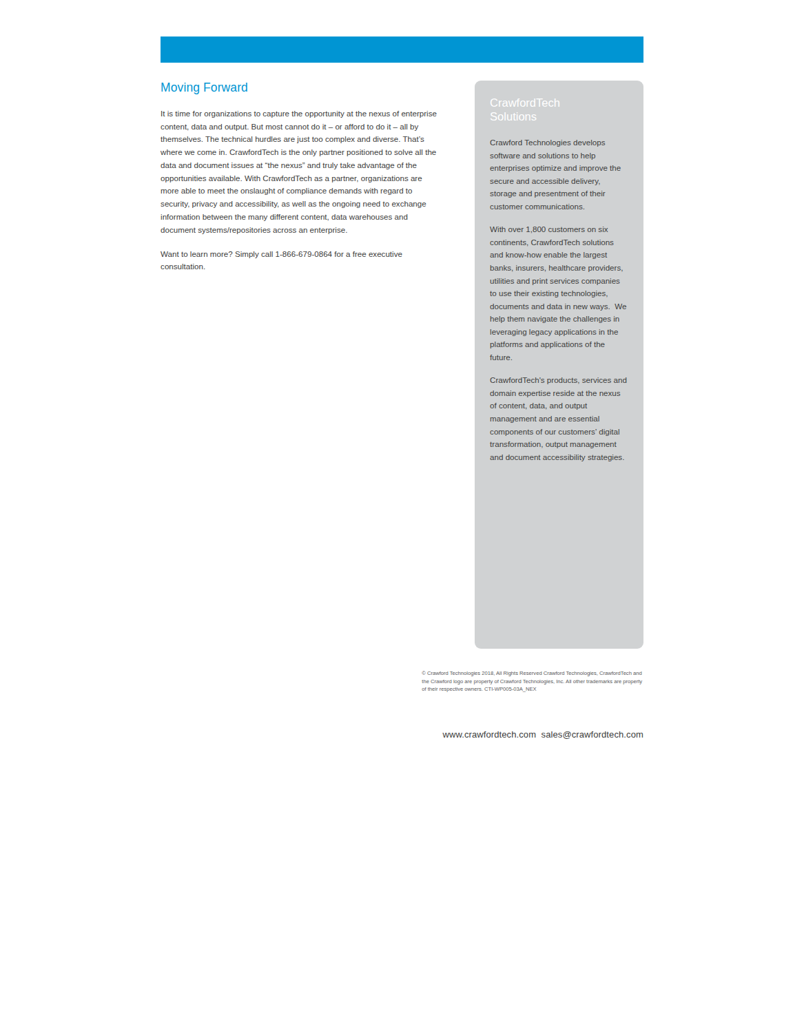Moving Forward
It is time for organizations to capture the opportunity at the nexus of enterprise content, data and output. But most cannot do it – or afford to do it – all by themselves. The technical hurdles are just too complex and diverse. That’s where we come in. CrawfordTech is the only partner positioned to solve all the data and document issues at “the nexus” and truly take advantage of the opportunities available. With CrawfordTech as a partner, organizations are more able to meet the onslaught of compliance demands with regard to security, privacy and accessibility, as well as the ongoing need to exchange information between the many different content, data warehouses and document systems/repositories across an enterprise.
Want to learn more? Simply call 1-866-679-0864 for a free executive consultation.
CrawfordTech
Solutions
Crawford Technologies develops software and solutions to help enterprises optimize and improve the secure and accessible delivery, storage and presentment of their customer communications.
With over 1,800 customers on six continents, CrawfordTech solutions and know-how enable the largest banks, insurers, healthcare providers, utilities and print services companies to use their existing technologies, documents and data in new ways. We help them navigate the challenges in leveraging legacy applications in the platforms and applications of the future.
CrawfordTech's products, services and domain expertise reside at the nexus of content, data, and output management and are essential components of our customers’ digital transformation, output management and document accessibility strategies.
© Crawford Technologies 2018, All Rights Reserved Crawford Technologies, CrawfordTech and the Crawford logo are property of Crawford Technologies, Inc. All other trademarks are property of their respective owners. CTI-WP005-03A_NEX
www.crawfordtech.com sales@crawfordtech.com